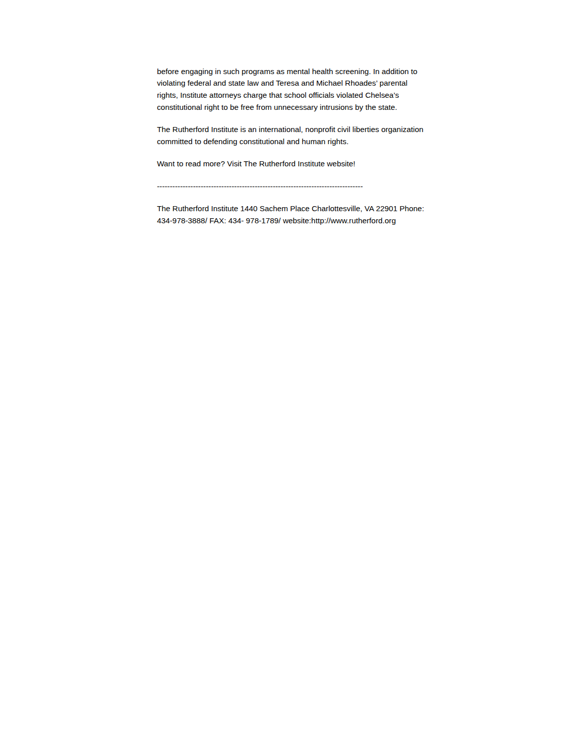before engaging in such programs as mental health screening. In addition to violating federal and state law and Teresa and Michael Rhoades’ parental rights, Institute attorneys charge that school officials violated Chelsea’s constitutional right to be free from unnecessary intrusions by the state.
The Rutherford Institute is an international, nonprofit civil liberties organization committed to defending constitutional and human rights.
Want to read more? Visit The Rutherford Institute website!
--------------------------------------------------------------------------------
The Rutherford Institute 1440 Sachem Place Charlottesville, VA 22901 Phone: 434-978-3888/ FAX: 434- 978-1789/ website:http://www.rutherford.org